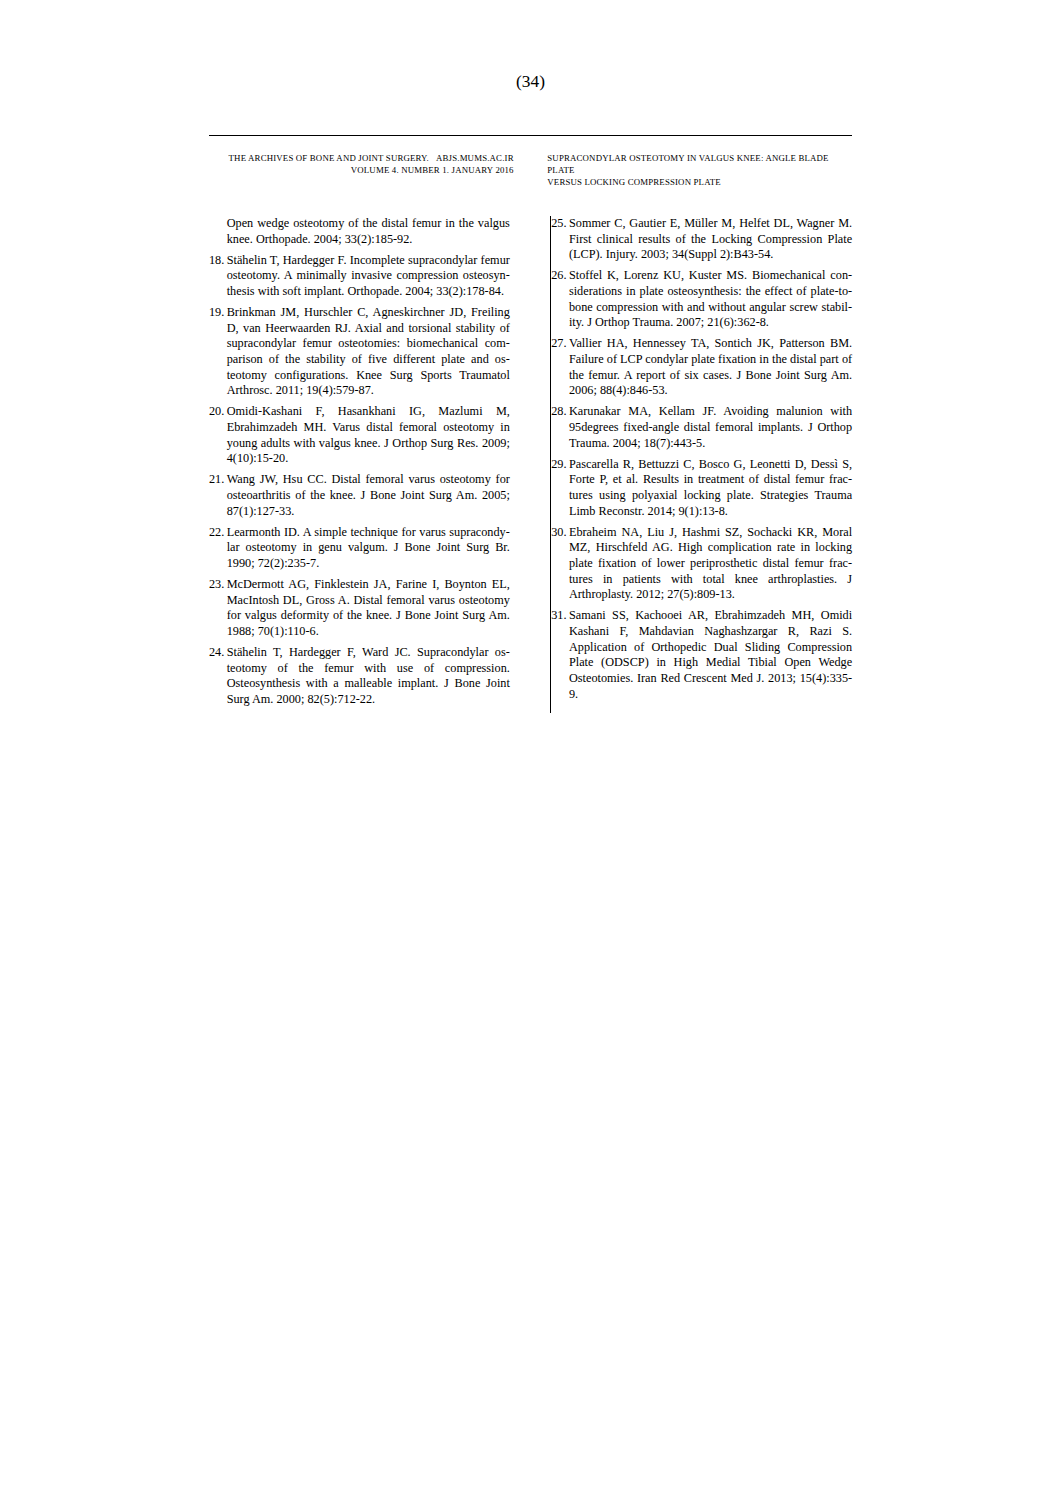(34)
The Archives of Bone and Joint Surgery. ABJS.MUMS.AC.IR
Volume 4. Number 1. January 2016
Supracondylar Osteotomy in Valgus Knee: Angle Blade Plate
versus Locking Compression Plate
Open wedge osteotomy of the distal femur in the valgus knee. Orthopade. 2004; 33(2):185-92.
18. Stähelin T, Hardegger F. Incomplete supracondylar femur osteotomy. A minimally invasive compression osteosynthesis with soft implant. Orthopade. 2004; 33(2):178-84.
19. Brinkman JM, Hurschler C, Agneskirchner JD, Freiling D, van Heerwaarden RJ. Axial and torsional stability of supracondylar femur osteotomies: biomechanical comparison of the stability of five different plate and osteotomy configurations. Knee Surg Sports Traumatol Arthrosc. 2011; 19(4):579-87.
20. Omidi-Kashani F, Hasankhani IG, Mazlumi M, Ebrahimzadeh MH. Varus distal femoral osteotomy in young adults with valgus knee. J Orthop Surg Res. 2009; 4(10):15-20.
21. Wang JW, Hsu CC. Distal femoral varus osteotomy for osteoarthritis of the knee. J Bone Joint Surg Am. 2005; 87(1):127-33.
22. Learmonth ID. A simple technique for varus supracondylar osteotomy in genu valgum. J Bone Joint Surg Br. 1990; 72(2):235-7.
23. McDermott AG, Finklestein JA, Farine I, Boynton EL, MacIntosh DL, Gross A. Distal femoral varus osteotomy for valgus deformity of the knee. J Bone Joint Surg Am. 1988; 70(1):110-6.
24. Stähelin T, Hardegger F, Ward JC. Supracondylar osteotomy of the femur with use of compression. Osteosynthesis with a malleable implant. J Bone Joint Surg Am. 2000; 82(5):712-22.
25. Sommer C, Gautier E, Müller M, Helfet DL, Wagner M. First clinical results of the Locking Compression Plate (LCP). Injury. 2003; 34(Suppl 2):B43-54.
26. Stoffel K, Lorenz KU, Kuster MS. Biomechanical considerations in plate osteosynthesis: the effect of plate-to-bone compression with and without angular screw stability. J Orthop Trauma. 2007; 21(6):362-8.
27. Vallier HA, Hennessey TA, Sontich JK, Patterson BM. Failure of LCP condylar plate fixation in the distal part of the femur. A report of six cases. J Bone Joint Surg Am. 2006; 88(4):846-53.
28. Karunakar MA, Kellam JF. Avoiding malunion with 95degrees fixed-angle distal femoral implants. J Orthop Trauma. 2004; 18(7):443-5.
29. Pascarella R, Bettuzzi C, Bosco G, Leonetti D, Dessì S, Forte P, et al. Results in treatment of distal femur fractures using polyaxial locking plate. Strategies Trauma Limb Reconstr. 2014; 9(1):13-8.
30. Ebraheim NA, Liu J, Hashmi SZ, Sochacki KR, Moral MZ, Hirschfeld AG. High complication rate in locking plate fixation of lower periprosthetic distal femur fractures in patients with total knee arthroplasties. J Arthroplasty. 2012; 27(5):809-13.
31. Samani SS, Kachooei AR, Ebrahimzadeh MH, Omidi Kashani F, Mahdavian Naghashzargar R, Razi S. Application of Orthopedic Dual Sliding Compression Plate (ODSCP) in High Medial Tibial Open Wedge Osteotomies. Iran Red Crescent Med J. 2013; 15(4):335-9.